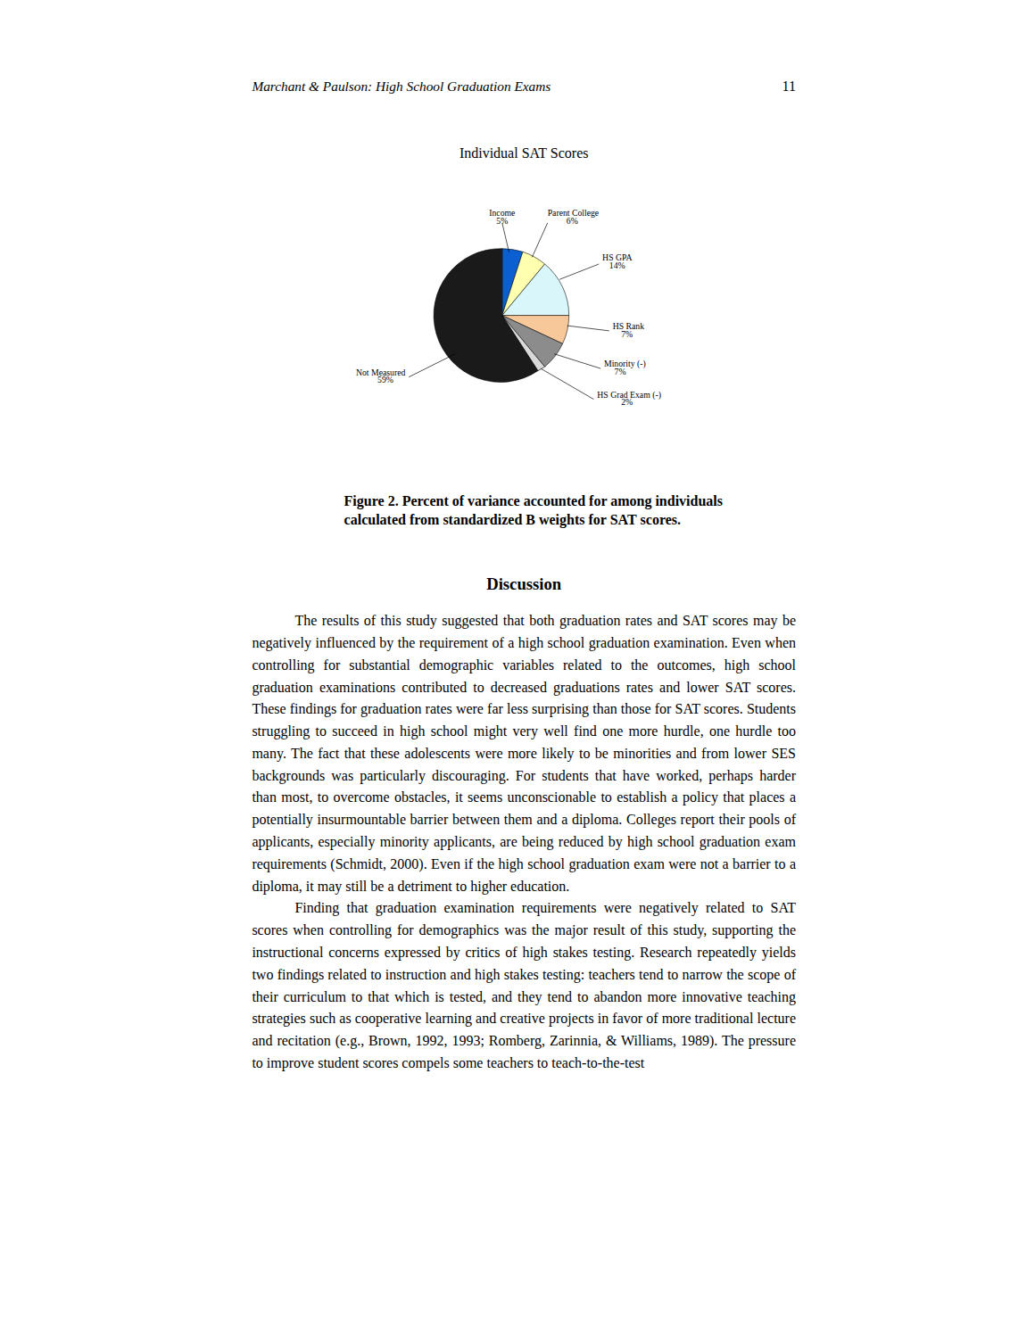Marchant & Paulson: High School Graduation Exams 11
Individual SAT Scores
Income 5% Parent College 6% HS GPA 14% HS Rank 7% Minority (-) 7% HS Grad Exam (-) 2% Not Measured 59%
Figure 2. Percent of variance accounted for among individuals calculated from standardized B weights for SAT scores.
Discussion
The results of this study suggested that both graduation rates and SAT scores may be negatively influenced by the requirement of a high school graduation examination. Even when controlling for substantial demographic variables related to the outcomes, high school graduation examinations contributed to decreased graduations rates and lower SAT scores. These findings for graduation rates were far less surprising than those for SAT scores. Students struggling to succeed in high school might very well find one more hurdle, one hurdle too many. The fact that these adolescents were more likely to be minorities and from lower SES backgrounds was particularly discouraging. For students that have worked, perhaps harder than most, to overcome obstacles, it seems unconscionable to establish a policy that places a potentially insurmountable barrier between them and a diploma. Colleges report their pools of applicants, especially minority applicants, are being reduced by high school graduation exam requirements (Schmidt, 2000). Even if the high school graduation exam were not a barrier to a diploma, it may still be a detriment to higher education.
Finding that graduation examination requirements were negatively related to SAT scores when controlling for demographics was the major result of this study, supporting the instructional concerns expressed by critics of high stakes testing. Research repeatedly yields two findings related to instruction and high stakes testing: teachers tend to narrow the scope of their curriculum to that which is tested, and they tend to abandon more innovative teaching strategies such as cooperative learning and creative projects in favor of more traditional lecture and recitation (e.g., Brown, 1992, 1993; Romberg, Zarinnia, & Williams, 1989). The pressure to improve student scores compels some teachers to teach-to-the-test